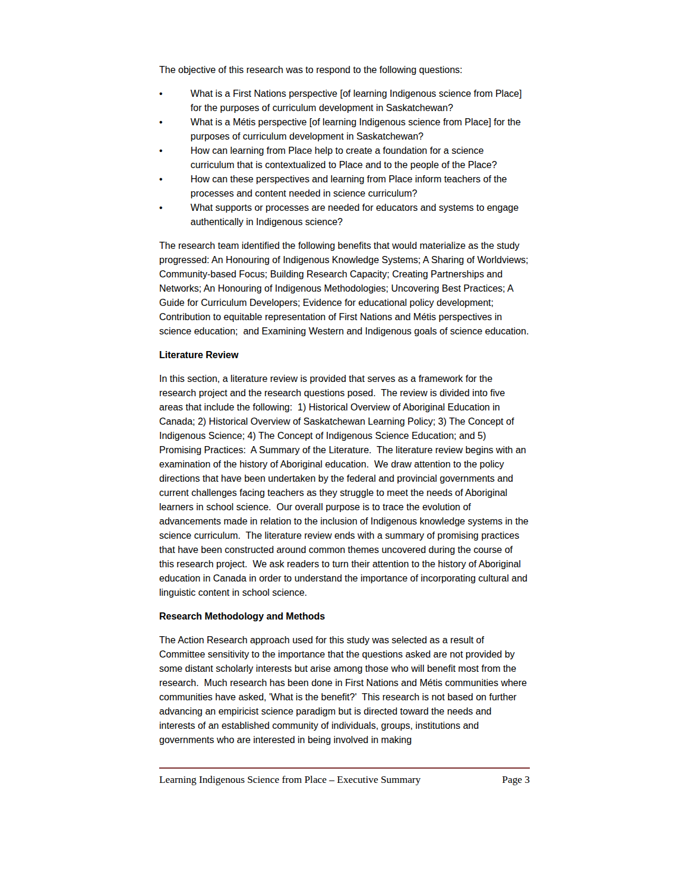The objective of this research was to respond to the following questions:
What is a First Nations perspective [of learning Indigenous science from Place] for the purposes of curriculum development in Saskatchewan?
What is a Métis perspective [of learning Indigenous science from Place] for the purposes of curriculum development in Saskatchewan?
How can learning from Place help to create a foundation for a science curriculum that is contextualized to Place and to the people of the Place?
How can these perspectives and learning from Place inform teachers of the processes and content needed in science curriculum?
What supports or processes are needed for educators and systems to engage authentically in Indigenous science?
The research team identified the following benefits that would materialize as the study progressed: An Honouring of Indigenous Knowledge Systems; A Sharing of Worldviews; Community-based Focus; Building Research Capacity; Creating Partnerships and Networks; An Honouring of Indigenous Methodologies; Uncovering Best Practices; A Guide for Curriculum Developers; Evidence for educational policy development; Contribution to equitable representation of First Nations and Métis perspectives in science education; and Examining Western and Indigenous goals of science education.
Literature Review
In this section, a literature review is provided that serves as a framework for the research project and the research questions posed. The review is divided into five areas that include the following: 1) Historical Overview of Aboriginal Education in Canada; 2) Historical Overview of Saskatchewan Learning Policy; 3) The Concept of Indigenous Science; 4) The Concept of Indigenous Science Education; and 5) Promising Practices: A Summary of the Literature. The literature review begins with an examination of the history of Aboriginal education. We draw attention to the policy directions that have been undertaken by the federal and provincial governments and current challenges facing teachers as they struggle to meet the needs of Aboriginal learners in school science. Our overall purpose is to trace the evolution of advancements made in relation to the inclusion of Indigenous knowledge systems in the science curriculum. The literature review ends with a summary of promising practices that have been constructed around common themes uncovered during the course of this research project. We ask readers to turn their attention to the history of Aboriginal education in Canada in order to understand the importance of incorporating cultural and linguistic content in school science.
Research Methodology and Methods
The Action Research approach used for this study was selected as a result of Committee sensitivity to the importance that the questions asked are not provided by some distant scholarly interests but arise among those who will benefit most from the research. Much research has been done in First Nations and Métis communities where communities have asked, 'What is the benefit?' This research is not based on further advancing an empiricist science paradigm but is directed toward the needs and interests of an established community of individuals, groups, institutions and governments who are interested in being involved in making
Learning Indigenous Science from Place – Executive Summary Page 3